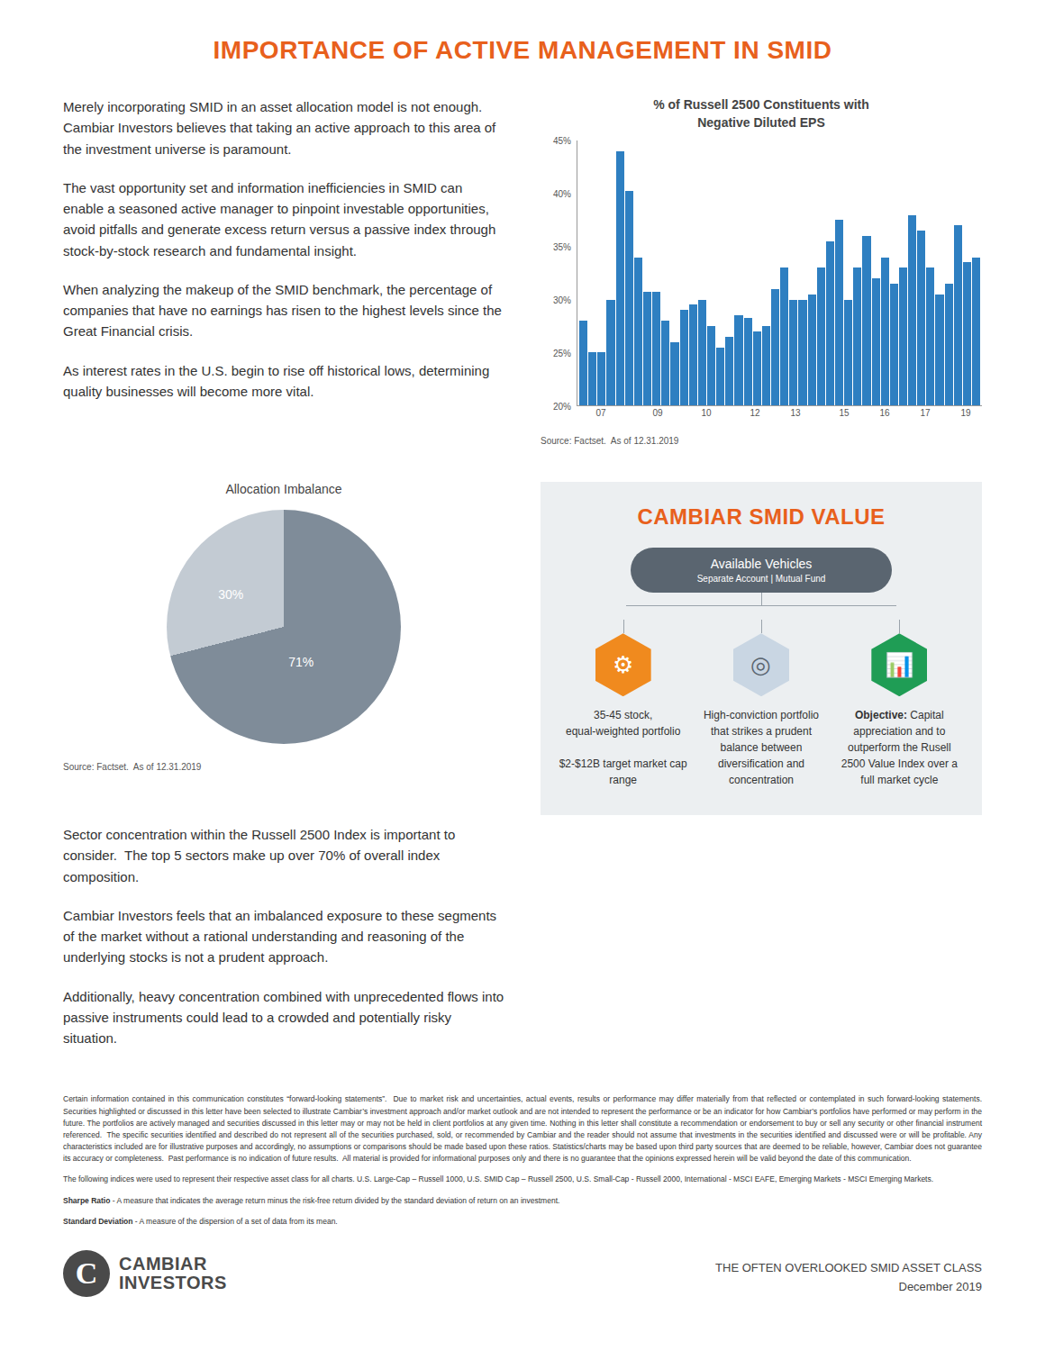IMPORTANCE OF ACTIVE MANAGEMENT IN SMID
Merely incorporating SMID in an asset allocation model is not enough. Cambiar Investors believes that taking an active approach to this area of the investment universe is paramount.
The vast opportunity set and information inefficiencies in SMID can enable a seasoned active manager to pinpoint investable opportunities, avoid pitfalls and generate excess return versus a passive index through stock-by-stock research and fundamental insight.
When analyzing the makeup of the SMID benchmark, the percentage of companies that have no earnings has risen to the highest levels since the Great Financial crisis.
As interest rates in the U.S. begin to rise off historical lows, determining quality businesses will become more vital.
% of Russell 2500 Constituents with
Negative Diluted EPS
45% 40% 35% 30% 25% 20%
07 09 10 12 13 15 16 17 19
Source: Factset. As of 12.31.2019
Allocation Imbalance
71% 30%
Source: Factset. As of 12.31.2019
CAMBIAR SMID VALUE
Available Vehicles
Separate Account | Mutual Fund
⚙
35-45 stock,
equal-weighted portfolio
$2-$12B target market cap range
◎
High-conviction portfolio that strikes a prudent balance between diversification and concentration
📊
Objective: Capital appreciation and to outperform the Rusell 2500 Value Index over a full market cycle
Sector concentration within the Russell 2500 Index is important to consider. The top 5 sectors make up over 70% of overall index composition.
Cambiar Investors feels that an imbalanced exposure to these segments of the market without a rational understanding and reasoning of the underlying stocks is not a prudent approach.
Additionally, heavy concentration combined with unprecedented flows into passive instruments could lead to a crowded and potentially risky situation.
Certain information contained in this communication constitutes “forward-looking statements”. Due to market risk and uncertainties, actual events, results or performance may differ materially from that reflected or contemplated in such forward-looking statements. Securities highlighted or discussed in this letter have been selected to illustrate Cambiar’s investment approach and/or market outlook and are not intended to represent the performance or be an indicator for how Cambiar’s portfolios have performed or may perform in the future. The portfolios are actively managed and securities discussed in this letter may or may not be held in client portfolios at any given time. Nothing in this letter shall constitute a recommendation or endorsement to buy or sell any security or other financial instrument referenced. The specific securities identified and described do not represent all of the securities purchased, sold, or recommended by Cambiar and the reader should not assume that investments in the securities identified and discussed were or will be profitable. Any characteristics included are for illustrative purposes and accordingly, no assumptions or comparisons should be made based upon these ratios. Statistics/charts may be based upon third party sources that are deemed to be reliable, however, Cambiar does not guarantee its accuracy or completeness. Past performance is no indication of future results. All material is provided for informational purposes only and there is no guarantee that the opinions expressed herein will be valid beyond the date of this communication.
The following indices were used to represent their respective asset class for all charts. U.S. Large-Cap – Russell 1000, U.S. SMID Cap – Russell 2500, U.S. Small-Cap - Russell 2000, International - MSCI EAFE, Emerging Markets - MSCI Emerging Markets.
Sharpe Ratio - A measure that indicates the average return minus the risk-free return divided by the standard deviation of return on an investment.
Standard Deviation - A measure of the dispersion of a set of data from its mean.
C
CAMBIAR
INVESTORS
THE OFTEN OVERLOOKED SMID ASSET CLASS
December 2019